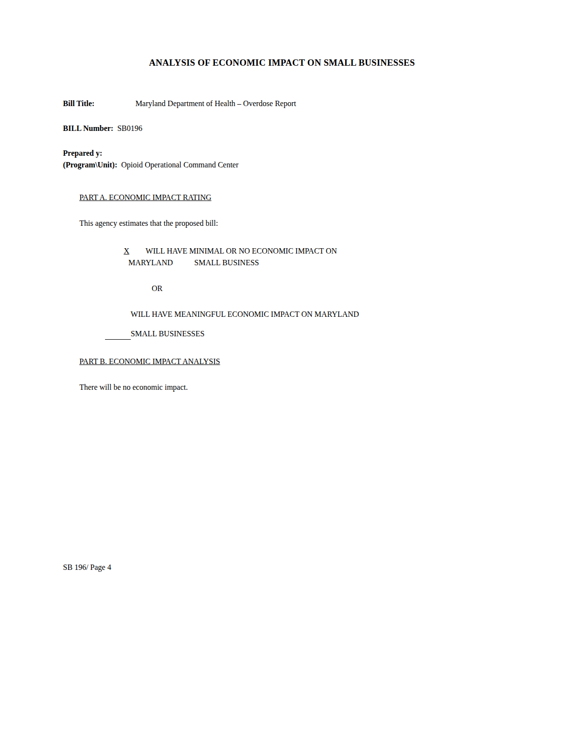ANALYSIS OF ECONOMIC IMPACT ON SMALL BUSINESSES
Bill Title: Maryland Department of Health – Overdose Report
BILL Number: SB0196
Prepared y:
(Program\Unit): Opioid Operational Command Center
PART A. ECONOMIC IMPACT RATING
This agency estimates that the proposed bill:
XWILL HAVE MINIMAL OR NO ECONOMIC IMPACT ON
MARYLAND SMALL BUSINESS
OR
WILL HAVE MEANINGFUL ECONOMIC IMPACT ON MARYLAND
SMALL BUSINESSES
PART B. ECONOMIC IMPACT ANALYSIS
There will be no economic impact.
SB 196/ Page 4